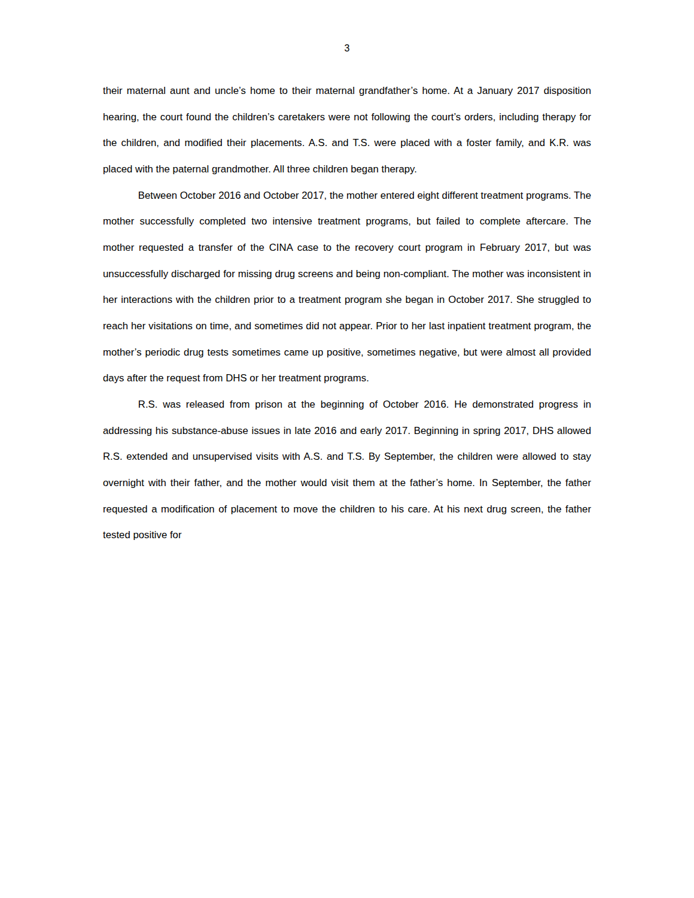3
their maternal aunt and uncle’s home to their maternal grandfather’s home. At a January 2017 disposition hearing, the court found the children’s caretakers were not following the court’s orders, including therapy for the children, and modified their placements. A.S. and T.S. were placed with a foster family, and K.R. was placed with the paternal grandmother. All three children began therapy.
Between October 2016 and October 2017, the mother entered eight different treatment programs. The mother successfully completed two intensive treatment programs, but failed to complete aftercare. The mother requested a transfer of the CINA case to the recovery court program in February 2017, but was unsuccessfully discharged for missing drug screens and being non-compliant. The mother was inconsistent in her interactions with the children prior to a treatment program she began in October 2017. She struggled to reach her visitations on time, and sometimes did not appear. Prior to her last inpatient treatment program, the mother’s periodic drug tests sometimes came up positive, sometimes negative, but were almost all provided days after the request from DHS or her treatment programs.
R.S. was released from prison at the beginning of October 2016. He demonstrated progress in addressing his substance-abuse issues in late 2016 and early 2017. Beginning in spring 2017, DHS allowed R.S. extended and unsupervised visits with A.S. and T.S. By September, the children were allowed to stay overnight with their father, and the mother would visit them at the father’s home. In September, the father requested a modification of placement to move the children to his care. At his next drug screen, the father tested positive for